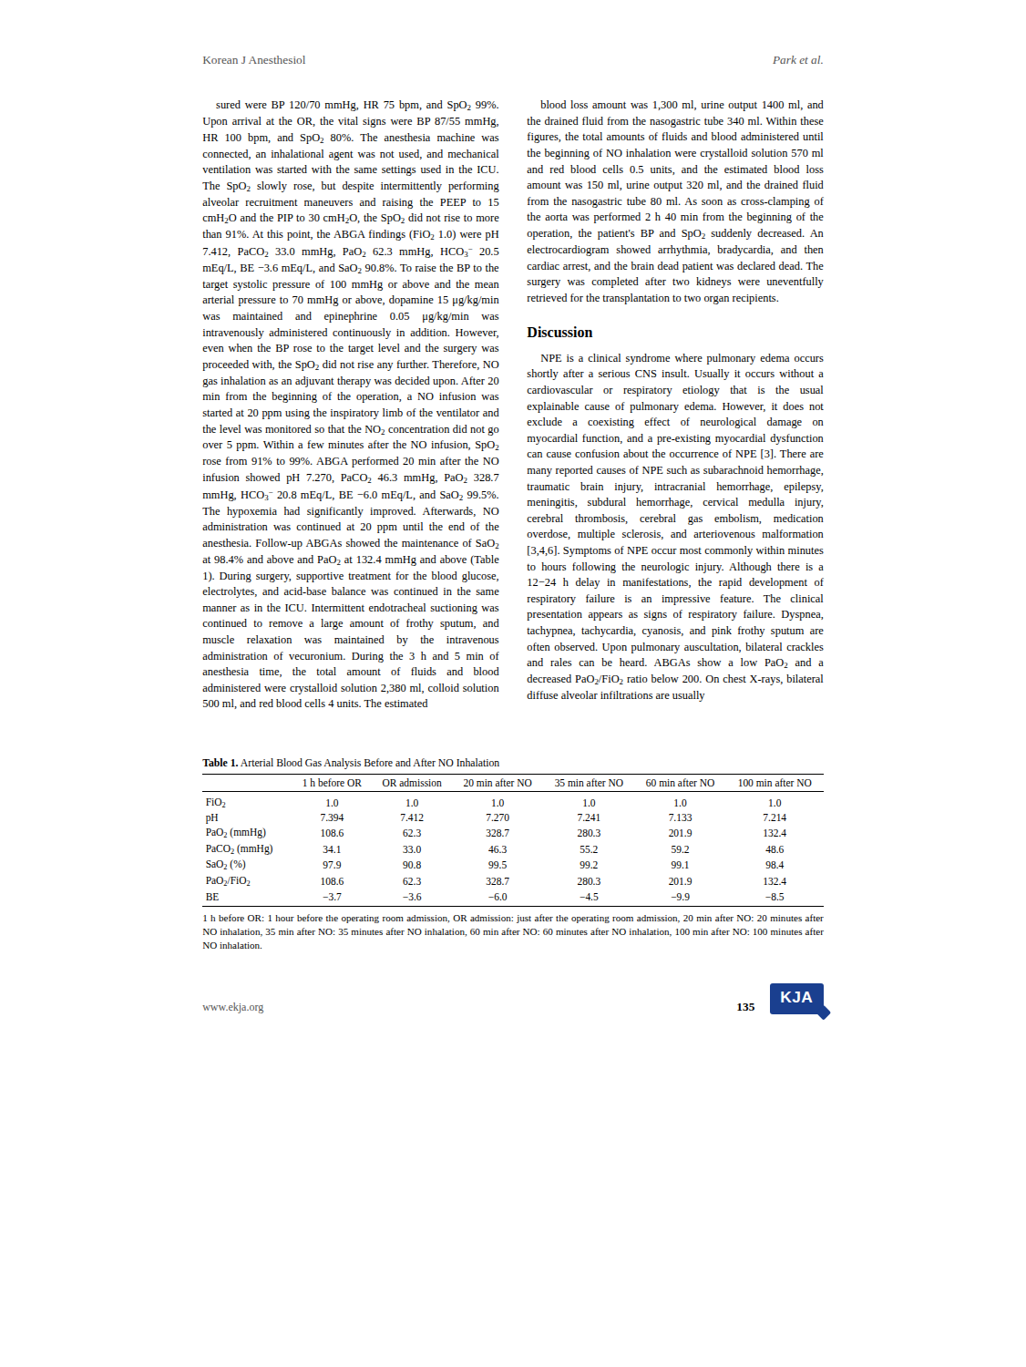Korean J Anesthesiol
Park et al.
sured were BP 120/70 mmHg, HR 75 bpm, and SpO2 99%. Upon arrival at the OR, the vital signs were BP 87/55 mmHg, HR 100 bpm, and SpO2 80%. The anesthesia machine was connected, an inhalational agent was not used, and mechanical ventilation was started with the same settings used in the ICU. The SpO2 slowly rose, but despite intermittently performing alveolar recruitment maneuvers and raising the PEEP to 15 cmH2O and the PIP to 30 cmH2O, the SpO2 did not rise to more than 91%. At this point, the ABGA findings (FiO2 1.0) were pH 7.412, PaCO2 33.0 mmHg, PaO2 62.3 mmHg, HCO3− 20.5 mEq/L, BE −3.6 mEq/L, and SaO2 90.8%. To raise the BP to the target systolic pressure of 100 mmHg or above and the mean arterial pressure to 70 mmHg or above, dopamine 15 μg/kg/min was maintained and epinephrine 0.05 μg/kg/min was intravenously administered continuously in addition. However, even when the BP rose to the target level and the surgery was proceeded with, the SpO2 did not rise any further. Therefore, NO gas inhalation as an adjuvant therapy was decided upon. After 20 min from the beginning of the operation, a NO infusion was started at 20 ppm using the inspiratory limb of the ventilator and the level was monitored so that the NO2 concentration did not go over 5 ppm. Within a few minutes after the NO infusion, SpO2 rose from 91% to 99%. ABGA performed 20 min after the NO infusion showed pH 7.270, PaCO2 46.3 mmHg, PaO2 328.7 mmHg, HCO3− 20.8 mEq/L, BE −6.0 mEq/L, and SaO2 99.5%. The hypoxemia had significantly improved. Afterwards, NO administration was continued at 20 ppm until the end of the anesthesia. Follow-up ABGAs showed the maintenance of SaO2 at 98.4% and above and PaO2 at 132.4 mmHg and above (Table 1). During surgery, supportive treatment for the blood glucose, electrolytes, and acid-base balance was continued in the same manner as in the ICU. Intermittent endotracheal suctioning was continued to remove a large amount of frothy sputum, and muscle relaxation was maintained by the intravenous administration of vecuronium. During the 3 h and 5 min of anesthesia time, the total amount of fluids and blood administered were crystalloid solution 2,380 ml, colloid solution 500 ml, and red blood cells 4 units. The estimated
blood loss amount was 1,300 ml, urine output 1400 ml, and the drained fluid from the nasogastric tube 340 ml. Within these figures, the total amounts of fluids and blood administered until the beginning of NO inhalation were crystalloid solution 570 ml and red blood cells 0.5 units, and the estimated blood loss amount was 150 ml, urine output 320 ml, and the drained fluid from the nasogastric tube 80 ml. As soon as cross-clamping of the aorta was performed 2 h 40 min from the beginning of the operation, the patient's BP and SpO2 suddenly decreased. An electrocardiogram showed arrhythmia, bradycardia, and then cardiac arrest, and the brain dead patient was declared dead. The surgery was completed after two kidneys were uneventfully retrieved for the transplantation to two organ recipients.
Discussion
NPE is a clinical syndrome where pulmonary edema occurs shortly after a serious CNS insult. Usually it occurs without a cardiovascular or respiratory etiology that is the usual explainable cause of pulmonary edema. However, it does not exclude a coexisting effect of neurological damage on myocardial function, and a pre-existing myocardial dysfunction can cause confusion about the occurrence of NPE [3]. There are many reported causes of NPE such as subarachnoid hemorrhage, traumatic brain injury, intracranial hemorrhage, epilepsy, meningitis, subdural hemorrhage, cervical medulla injury, cerebral thrombosis, cerebral gas embolism, medication overdose, multiple sclerosis, and arteriovenous malformation [3,4,6]. Symptoms of NPE occur most commonly within minutes to hours following the neurologic injury. Although there is a 12−24 h delay in manifestations, the rapid development of respiratory failure is an impressive feature. The clinical presentation appears as signs of respiratory failure. Dyspnea, tachypnea, tachycardia, cyanosis, and pink frothy sputum are often observed. Upon pulmonary auscultation, bilateral crackles and rales can be heard. ABGAs show a low PaO2 and a decreased PaO2/FiO2 ratio below 200. On chest X-rays, bilateral diffuse alveolar infiltrations are usually
Table 1. Arterial Blood Gas Analysis Before and After NO Inhalation
| | 1 h before OR | OR admission | 20 min after NO | 35 min after NO | 60 min after NO | 100 min after NO |
| --- | --- | --- | --- | --- | --- | --- |
| FiO 2 | 1.0 | 1.0 | 1.0 | 1.0 | 1.0 | 1.0 |
| pH | 7.394 | 7.412 | 7.270 | 7.241 | 7.133 | 7.214 |
| PaO 2 (mmHg) | 108.6 | 62.3 | 328.7 | 280.3 | 201.9 | 132.4 |
| PaCO 2 (mmHg) | 34.1 | 33.0 | 46.3 | 55.2 | 59.2 | 48.6 |
| SaO 2 (%) | 97.9 | 90.8 | 99.5 | 99.2 | 99.1 | 98.4 |
| PaO 2 /FiO 2 | 108.6 | 62.3 | 328.7 | 280.3 | 201.9 | 132.4 |
| BE | −3.7 | −3.6 | −6.0 | −4.5 | −9.9 | −8.5 |
1 h before OR: 1 hour before the operating room admission, OR admission: just after the operating room admission, 20 min after NO: 20 minutes after NO inhalation, 35 min after NO: 35 minutes after NO inhalation, 60 min after NO: 60 minutes after NO inhalation, 100 min after NO: 100 minutes after NO inhalation.
www.ekja.org
135 KJA